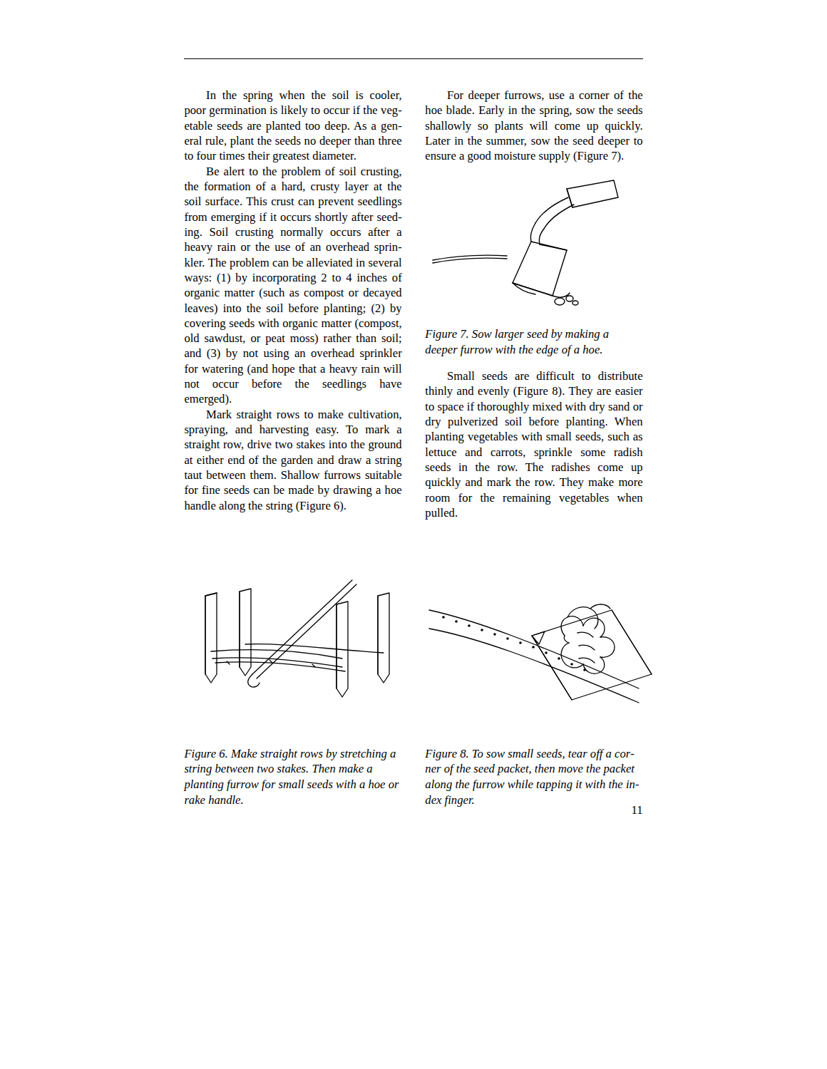In the spring when the soil is cooler, poor germination is likely to occur if the vegetable seeds are planted too deep. As a general rule, plant the seeds no deeper than three to four times their greatest diameter.
Be alert to the problem of soil crusting, the formation of a hard, crusty layer at the soil surface. This crust can prevent seedlings from emerging if it occurs shortly after seeding. Soil crusting normally occurs after a heavy rain or the use of an overhead sprinkler. The problem can be alleviated in several ways: (1) by incorporating 2 to 4 inches of organic matter (such as compost or decayed leaves) into the soil before planting; (2) by covering seeds with organic matter (compost, old sawdust, or peat moss) rather than soil; and (3) by not using an overhead sprinkler for watering (and hope that a heavy rain will not occur before the seedlings have emerged).
Mark straight rows to make cultivation, spraying, and harvesting easy. To mark a straight row, drive two stakes into the ground at either end of the garden and draw a string taut between them. Shallow furrows suitable for fine seeds can be made by drawing a hoe handle along the string (Figure 6).
For deeper furrows, use a corner of the hoe blade. Early in the spring, sow the seeds shallowly so plants will come up quickly. Later in the summer, sow the seed deeper to ensure a good moisture supply (Figure 7).
Figure 7. Sow larger seed by making a deeper furrow with the edge of a hoe.
Small seeds are difficult to distribute thinly and evenly (Figure 8). They are easier to space if thoroughly mixed with dry sand or dry pulverized soil before planting. When planting vegetables with small seeds, such as lettuce and carrots, sprinkle some radish seeds in the row. The radishes come up quickly and mark the row. They make more room for the remaining vegetables when pulled.
Figure 6. Make straight rows by stretching a string between two stakes. Then make a planting furrow for small seeds with a hoe or rake handle.
Figure 8. To sow small seeds, tear off a corner of the seed packet, then move the packet along the furrow while tapping it with the index finger.
11